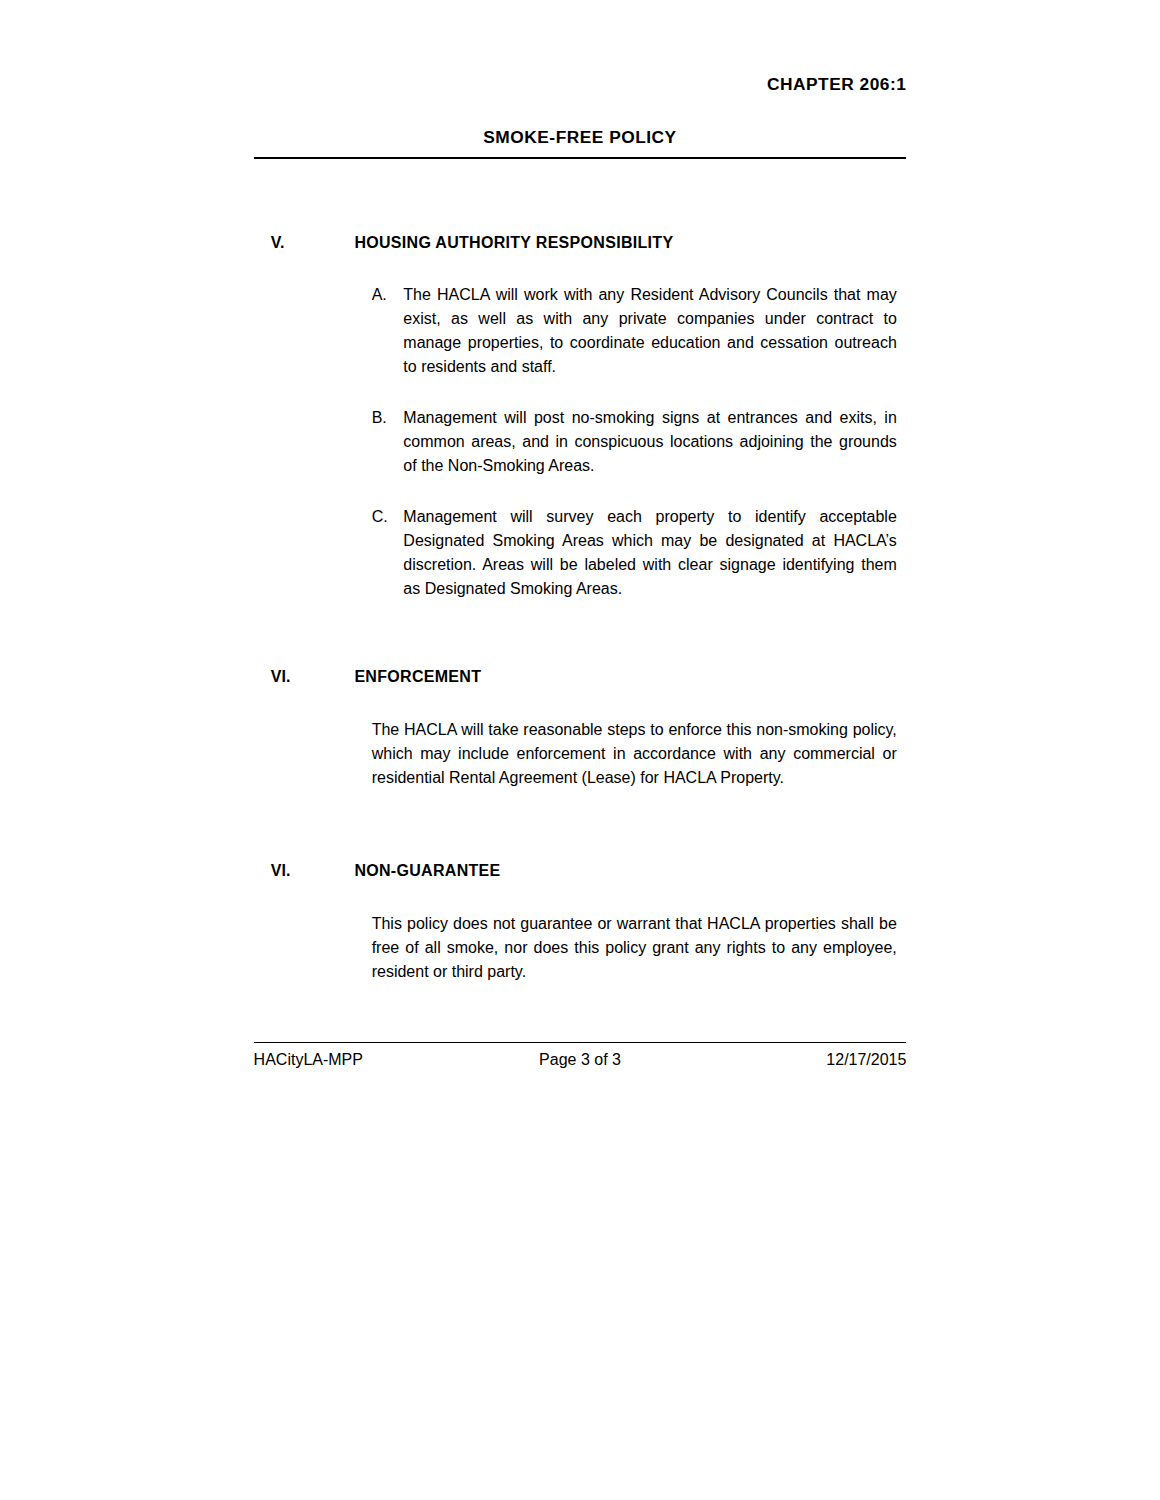CHAPTER 206:1
SMOKE-FREE POLICY
V.
HOUSING AUTHORITY RESPONSIBILITY
A. The HACLA will work with any Resident Advisory Councils that may exist, as well as with any private companies under contract to manage properties, to coordinate education and cessation outreach to residents and staff.
B. Management will post no-smoking signs at entrances and exits, in common areas, and in conspicuous locations adjoining the grounds of the Non-Smoking Areas.
C. Management will survey each property to identify acceptable Designated Smoking Areas which may be designated at HACLA’s discretion. Areas will be labeled with clear signage identifying them as Designated Smoking Areas.
VI.
ENFORCEMENT
The HACLA will take reasonable steps to enforce this non-smoking policy, which may include enforcement in accordance with any commercial or residential Rental Agreement (Lease) for HACLA Property.
VI.
NON-GUARANTEE
This policy does not guarantee or warrant that HACLA properties shall be free of all smoke, nor does this policy grant any rights to any employee, resident or third party.
HACityLA-MPP
Page 3 of 3
12/17/2015